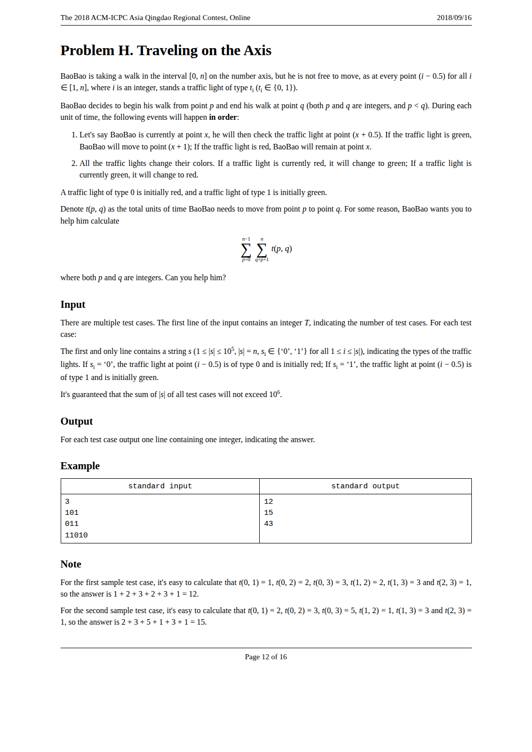The 2018 ACM-ICPC Asia Qingdao Regional Contest, Online 2018/09/16
Problem H. Traveling on the Axis
BaoBao is taking a walk in the interval [0, n] on the number axis, but he is not free to move, as at every point (i − 0.5) for all i ∈ [1, n], where i is an integer, stands a traffic light of type ti (ti ∈ {0, 1}).
BaoBao decides to begin his walk from point p and end his walk at point q (both p and q are integers, and p < q). During each unit of time, the following events will happen in order:
Let's say BaoBao is currently at point x, he will then check the traffic light at point (x + 0.5). If the traffic light is green, BaoBao will move to point (x + 1); If the traffic light is red, BaoBao will remain at point x.
All the traffic lights change their colors. If a traffic light is currently red, it will change to green; If a traffic light is currently green, it will change to red.
A traffic light of type 0 is initially red, and a traffic light of type 1 is initially green.
Denote t(p, q) as the total units of time BaoBao needs to move from point p to point q. For some reason, BaoBao wants you to help him calculate
n−1 ∑ p=0 n ∑ q=p+1 t(p, q)
where both p and q are integers. Can you help him?
Input
There are multiple test cases. The first line of the input contains an integer T, indicating the number of test cases. For each test case:
The first and only line contains a string s (1 ≤ |s| ≤ 105, |s| = n, si ∈ {‘0’, ‘1’} for all 1 ≤ i ≤ |s|), indicating the types of the traffic lights. If si = ‘0’, the traffic light at point (i − 0.5) is of type 0 and is initially red; If si = ‘1’, the traffic light at point (i − 0.5) is of type 1 and is initially green.
It's guaranteed that the sum of |s| of all test cases will not exceed 106.
Output
For each test case output one line containing one integer, indicating the answer.
Example
| standard input | standard output |
| --- | --- |
| 3 101 011 11010 | 12 15 43 |
Note
For the first sample test case, it's easy to calculate that t(0, 1) = 1, t(0, 2) = 2, t(0, 3) = 3, t(1, 2) = 2, t(1, 3) = 3 and t(2, 3) = 1, so the answer is 1 + 2 + 3 + 2 + 3 + 1 = 12.
For the second sample test case, it's easy to calculate that t(0, 1) = 2, t(0, 2) = 3, t(0, 3) = 5, t(1, 2) = 1, t(1, 3) = 3 and t(2, 3) = 1, so the answer is 2 + 3 + 5 + 1 + 3 + 1 = 15.
Page 12 of 16